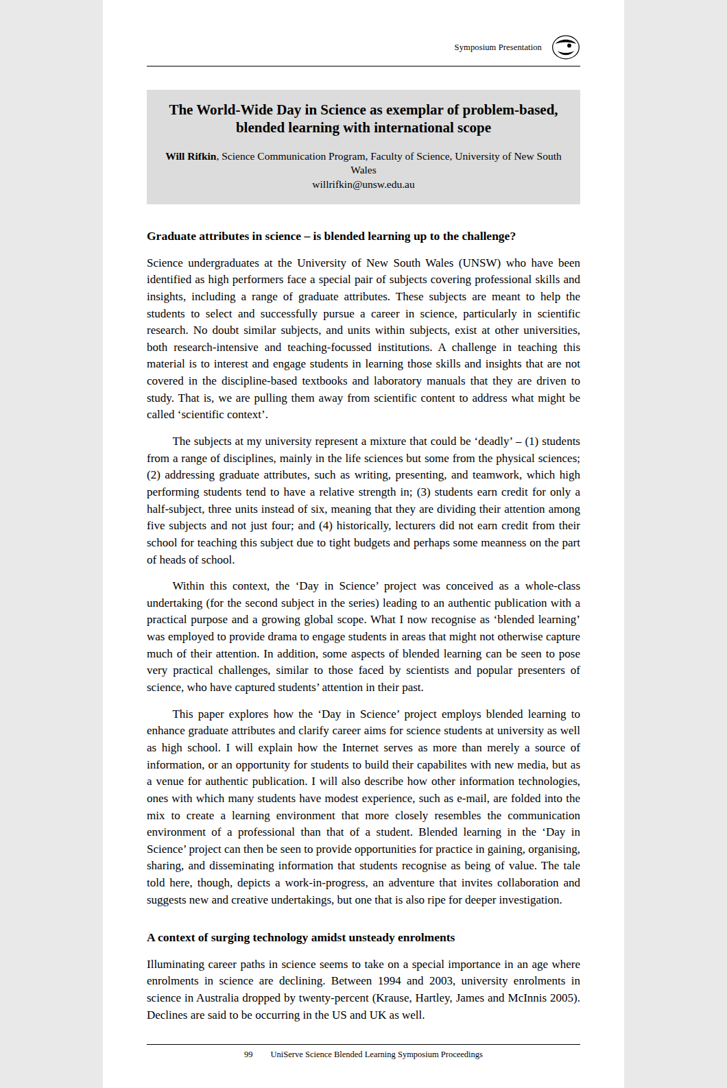Symposium Presentation
The World-Wide Day in Science as exemplar of problem-based,
blended learning with international scope
Will Rifkin, Science Communication Program, Faculty of Science, University of New South Wales
willrifkin@unsw.edu.au
Graduate attributes in science – is blended learning up to the challenge?
Science undergraduates at the University of New South Wales (UNSW) who have been identified as high performers face a special pair of subjects covering professional skills and insights, including a range of graduate attributes. These subjects are meant to help the students to select and successfully pursue a career in science, particularly in scientific research. No doubt similar subjects, and units within subjects, exist at other universities, both research-intensive and teaching-focussed institutions. A challenge in teaching this material is to interest and engage students in learning those skills and insights that are not covered in the discipline-based textbooks and laboratory manuals that they are driven to study. That is, we are pulling them away from scientific content to address what might be called ‘scientific context’.
The subjects at my university represent a mixture that could be ‘deadly’ – (1) students from a range of disciplines, mainly in the life sciences but some from the physical sciences; (2) addressing graduate attributes, such as writing, presenting, and teamwork, which high performing students tend to have a relative strength in; (3) students earn credit for only a half-subject, three units instead of six, meaning that they are dividing their attention among five subjects and not just four; and (4) historically, lecturers did not earn credit from their school for teaching this subject due to tight budgets and perhaps some meanness on the part of heads of school.
Within this context, the ‘Day in Science’ project was conceived as a whole-class undertaking (for the second subject in the series) leading to an authentic publication with a practical purpose and a growing global scope. What I now recognise as ‘blended learning’ was employed to provide drama to engage students in areas that might not otherwise capture much of their attention. In addition, some aspects of blended learning can be seen to pose very practical challenges, similar to those faced by scientists and popular presenters of science, who have captured students’ attention in their past.
This paper explores how the ‘Day in Science’ project employs blended learning to enhance graduate attributes and clarify career aims for science students at university as well as high school. I will explain how the Internet serves as more than merely a source of information, or an opportunity for students to build their capabilites with new media, but as a venue for authentic publication. I will also describe how other information technologies, ones with which many students have modest experience, such as e-mail, are folded into the mix to create a learning environment that more closely resembles the communication environment of a professional than that of a student. Blended learning in the ‘Day in Science’ project can then be seen to provide opportunities for practice in gaining, organising, sharing, and disseminating information that students recognise as being of value. The tale told here, though, depicts a work-in-progress, an adventure that invites collaboration and suggests new and creative undertakings, but one that is also ripe for deeper investigation.
A context of surging technology amidst unsteady enrolments
Illuminating career paths in science seems to take on a special importance in an age where enrolments in science are declining. Between 1994 and 2003, university enrolments in science in Australia dropped by twenty-percent (Krause, Hartley, James and McInnis 2005). Declines are said to be occurring in the US and UK as well.
99 UniServe Science Blended Learning Symposium Proceedings